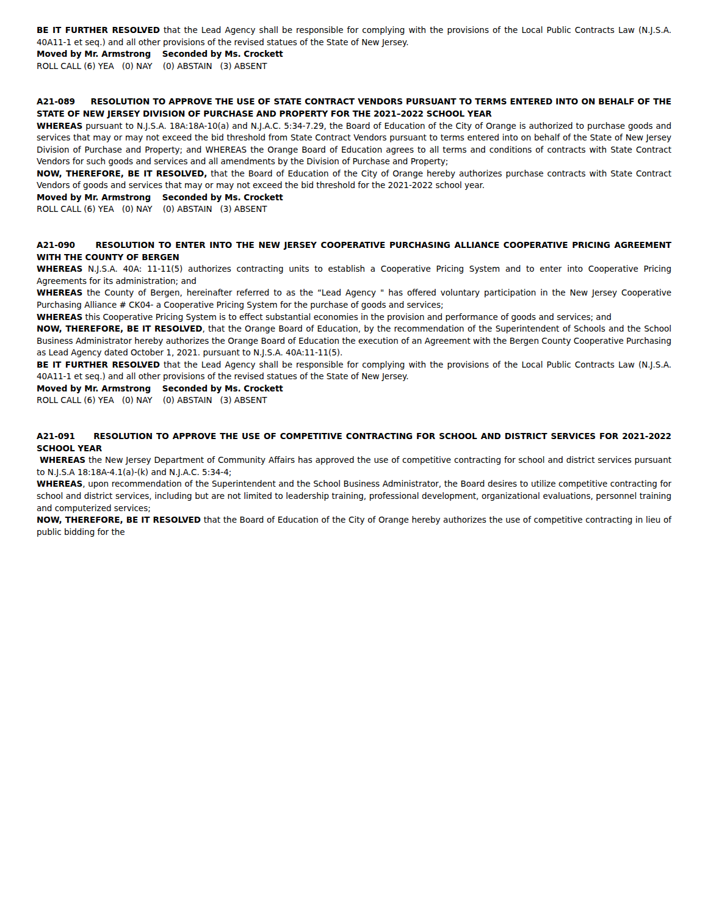BE IT FURTHER RESOLVED that the Lead Agency shall be responsible for complying with the provisions of the Local Public Contracts Law (N.J.S.A. 40A11-1 et seq.) and all other provisions of the revised statues of the State of New Jersey.
Moved by Mr. Armstrong Seconded by Ms. Crockett
ROLL CALL (6) YEA (0) NAY (0) ABSTAIN (3) ABSENT
A21-089 RESOLUTION TO APPROVE THE USE OF STATE CONTRACT VENDORS PURSUANT TO TERMS ENTERED INTO ON BEHALF OF THE STATE OF NEW JERSEY DIVISION OF PURCHASE AND PROPERTY FOR THE 2021–2022 SCHOOL YEAR
WHEREAS pursuant to N.J.S.A. 18A:18A-10(a) and N.J.A.C. 5:34-7.29, the Board of Education of the City of Orange is authorized to purchase goods and services that may or may not exceed the bid threshold from State Contract Vendors pursuant to terms entered into on behalf of the State of New Jersey Division of Purchase and Property; and WHEREAS the Orange Board of Education agrees to all terms and conditions of contracts with State Contract Vendors for such goods and services and all amendments by the Division of Purchase and Property;
NOW, THEREFORE, BE IT RESOLVED, that the Board of Education of the City of Orange hereby authorizes purchase contracts with State Contract Vendors of goods and services that may or may not exceed the bid threshold for the 2021-2022 school year.
Moved by Mr. Armstrong Seconded by Ms. Crockett
ROLL CALL (6) YEA (0) NAY (0) ABSTAIN (3) ABSENT
A21-090 RESOLUTION TO ENTER INTO THE NEW JERSEY COOPERATIVE PURCHASING ALLIANCE COOPERATIVE PRICING AGREEMENT WITH THE COUNTY OF BERGEN
WHEREAS N.J.S.A. 40A: 11-11(5) authorizes contracting units to establish a Cooperative Pricing System and to enter into Cooperative Pricing Agreements for its administration; and
WHEREAS the County of Bergen, hereinafter referred to as the “Lead Agency " has offered voluntary participation in the New Jersey Cooperative Purchasing Alliance # CK04- a Cooperative Pricing System for the purchase of goods and services;
WHEREAS this Cooperative Pricing System is to effect substantial economies in the provision and performance of goods and services; and
NOW, THEREFORE, BE IT RESOLVED, that the Orange Board of Education, by the recommendation of the Superintendent of Schools and the School Business Administrator hereby authorizes the Orange Board of Education the execution of an Agreement with the Bergen County Cooperative Purchasing as Lead Agency dated October 1, 2021. pursuant to N.J.S.A. 40A:11-11(5).
BE IT FURTHER RESOLVED that the Lead Agency shall be responsible for complying with the provisions of the Local Public Contracts Law (N.J.S.A. 40A11-1 et seq.) and all other provisions of the revised statues of the State of New Jersey.
Moved by Mr. Armstrong Seconded by Ms. Crockett
ROLL CALL (6) YEA (0) NAY (0) ABSTAIN (3) ABSENT
A21-091 RESOLUTION TO APPROVE THE USE OF COMPETITIVE CONTRACTING FOR SCHOOL AND DISTRICT SERVICES FOR 2021-2022 SCHOOL YEAR
WHEREAS the New Jersey Department of Community Affairs has approved the use of competitive contracting for school and district services pursuant to N.J.S.A 18:18A-4.1(a)-(k) and N.J.A.C. 5:34-4;
WHEREAS, upon recommendation of the Superintendent and the School Business Administrator, the Board desires to utilize competitive contracting for school and district services, including but are not limited to leadership training, professional development, organizational evaluations, personnel training and computerized services;
NOW, THEREFORE, BE IT RESOLVED that the Board of Education of the City of Orange hereby authorizes the use of competitive contracting in lieu of public bidding for the